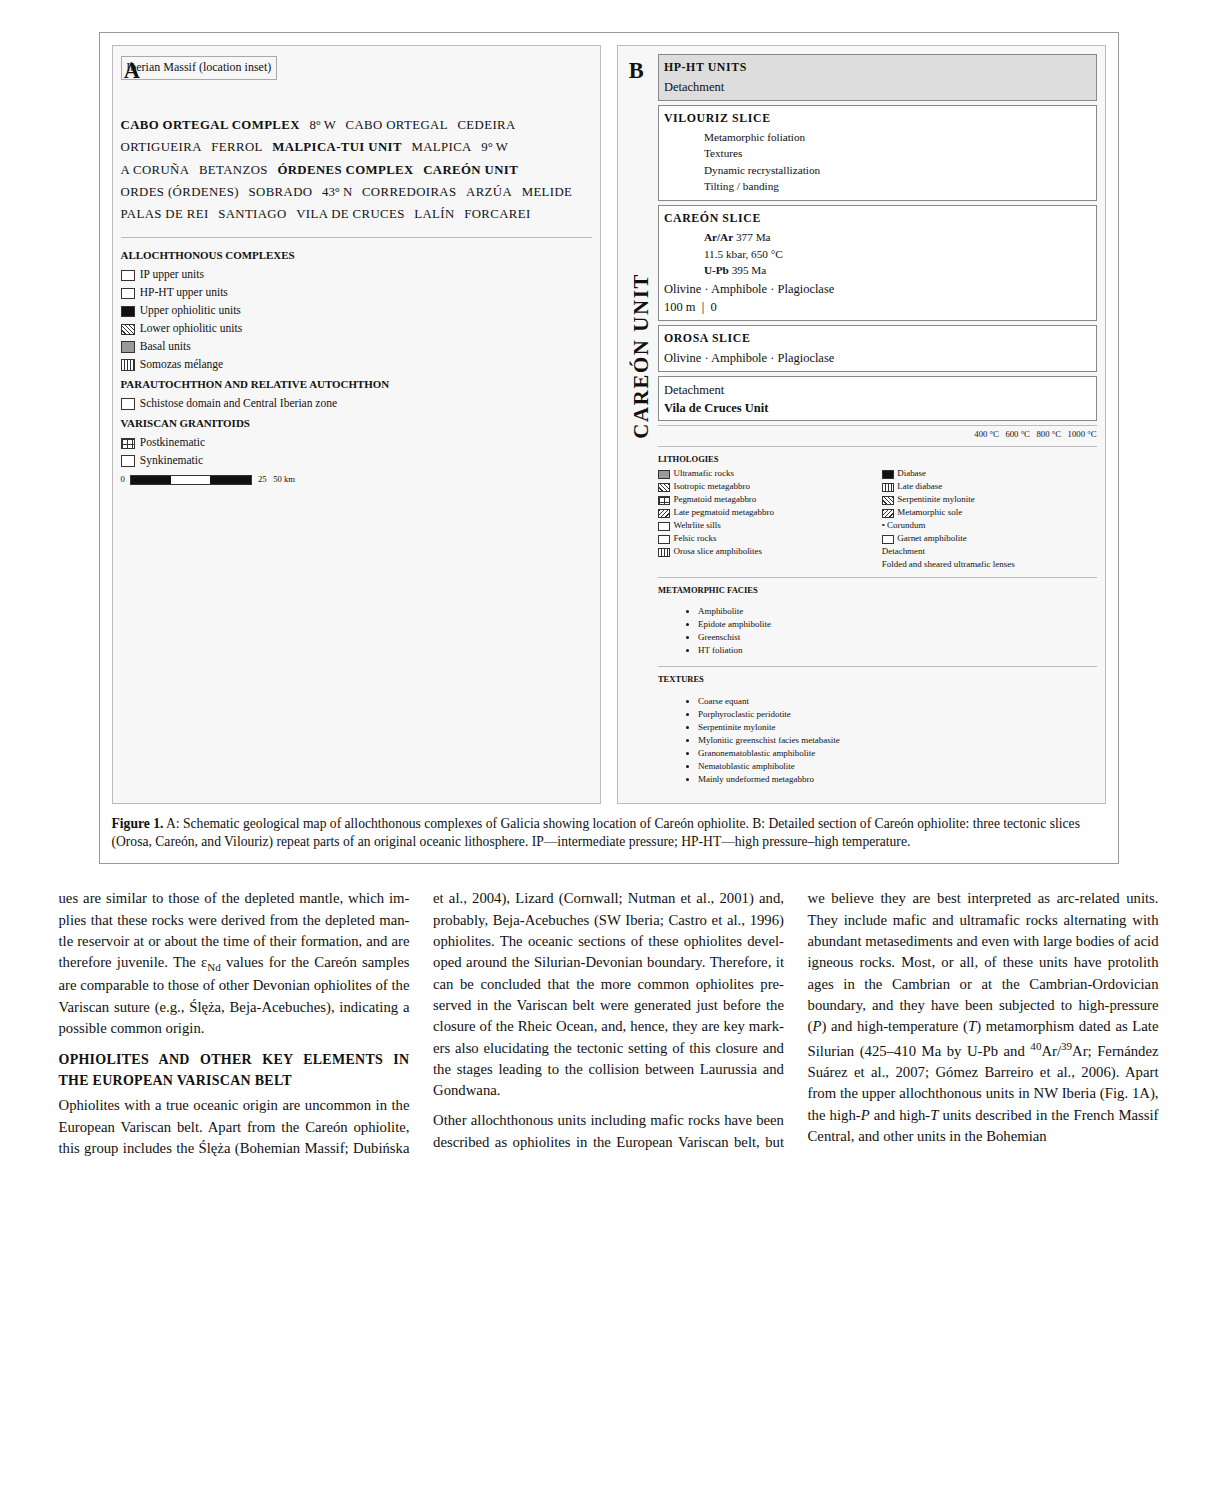A
Iberian Massif (location inset)
Cabo Ortegal Complex 8° W Cabo Ortegal Cedeira Ortigueira Ferrol Malpica-Tui Unit Malpica 9° W A Coruña Betanzos Órdenes Complex Careón Unit Ordes (Órdenes) Sobrado 43° N Corredoiras Arzúa Melide Palas de Rei Santiago Vila de Cruces Lalín Forcarei
Allochthonous complexes
IP upper units
HP-HT upper units
Upper ophiolitic units
Lower ophiolitic units
Basal units
Somozas mélange
Parautochthon and relative autochthon
Schistose domain and Central Iberian zone
Variscan granitoids
Postkinematic
Synkinematic
0 25 50 km
B
CAREÓN UNIT
HP-HT Units
Detachment
Vilouriz Slice
Metamorphic foliation
Textures
Dynamic recrystallization
Tilting / banding
Careón Slice
Ar/Ar 377 Ma
11.5 kbar, 650 °C
U-Pb 395 Ma
Olivine · Amphibole · Plagioclase
100 m | 0
Orosa Slice
Olivine · Amphibole · Plagioclase
Detachment
Vila de Cruces Unit
400 °C 600 °C 800 °C 1000 °C
Lithologies
Ultramafic rocks
Isotropic metagabbro
Pegmatoid metagabbro
Late pegmatoid metagabbro
Wehrlite sills
Felsic rocks
Orosa slice amphibolites
Diabase
Late diabase
Serpentinite mylonite
Metamorphic sole
• Corundum
Garnet amphibolite
Detachment
Folded and sheared ultramafic lenses
Metamorphic facies
Amphibolite
Epidote amphibolite
Greenschist
HT foliation
Textures
Coarse equant
Porphyroclastic peridotite
Serpentinite mylonite
Mylonitic greenschist facies metabasite
Granonematoblastic amphibolite
Nematoblastic amphibolite
Mainly undeformed metagabbro
Figure 1. A: Schematic geological map of allochthonous complexes of Galicia showing location of Careón ophiolite. B: Detailed section of Careón ophiolite: three tectonic slices (Orosa, Careón, and Vilouriz) repeat parts of an original oceanic lithosphere. IP—intermediate pressure; HP-HT—high pressure–high temperature.
ues are similar to those of the depleted mantle, which implies that these rocks were derived from the depleted mantle reservoir at or about the time of their formation, and are therefore juvenile. The εNd values for the Careón samples are comparable to those of other Devonian ophiolites of the Variscan suture (e.g., Ślęża, Beja-Acebuches), indicating a possible common origin.
Ophiolites and Other Key Elements in the European Variscan Belt
Ophiolites with a true oceanic origin are uncommon in the European Variscan belt. Apart from the Careón ophiolite, this group includes the Ślęża (Bohemian Massif; Dubińska et al., 2004), Lizard (Cornwall; Nutman et al., 2001) and, probably, Beja-Acebuches (SW Iberia; Castro et al., 1996) ophiolites. The oceanic sections of these ophiolites developed around the Silurian-Devonian boundary. Therefore, it can be concluded that the more common ophiolites preserved in the Variscan belt were generated just before the closure of the Rheic Ocean, and, hence, they are key markers also elucidating the tectonic setting of this closure and the stages leading to the collision between Laurussia and Gondwana.
Other allochthonous units including mafic rocks have been described as ophiolites in the European Variscan belt, but we believe they are best interpreted as arc-related units. They include mafic and ultramafic rocks alternating with abundant metasediments and even with large bodies of acid igneous rocks. Most, or all, of these units have protolith ages in the Cambrian or at the Cambrian-Ordovician boundary, and they have been subjected to high-pressure (P) and high-temperature (T) metamorphism dated as Late Silurian (425–410 Ma by U-Pb and 40Ar/39Ar; Fernández Suárez et al., 2007; Gómez Barreiro et al., 2006). Apart from the upper allochthonous units in NW Iberia (Fig. 1A), the high-P and high-T units described in the French Massif Central, and other units in the Bohemian